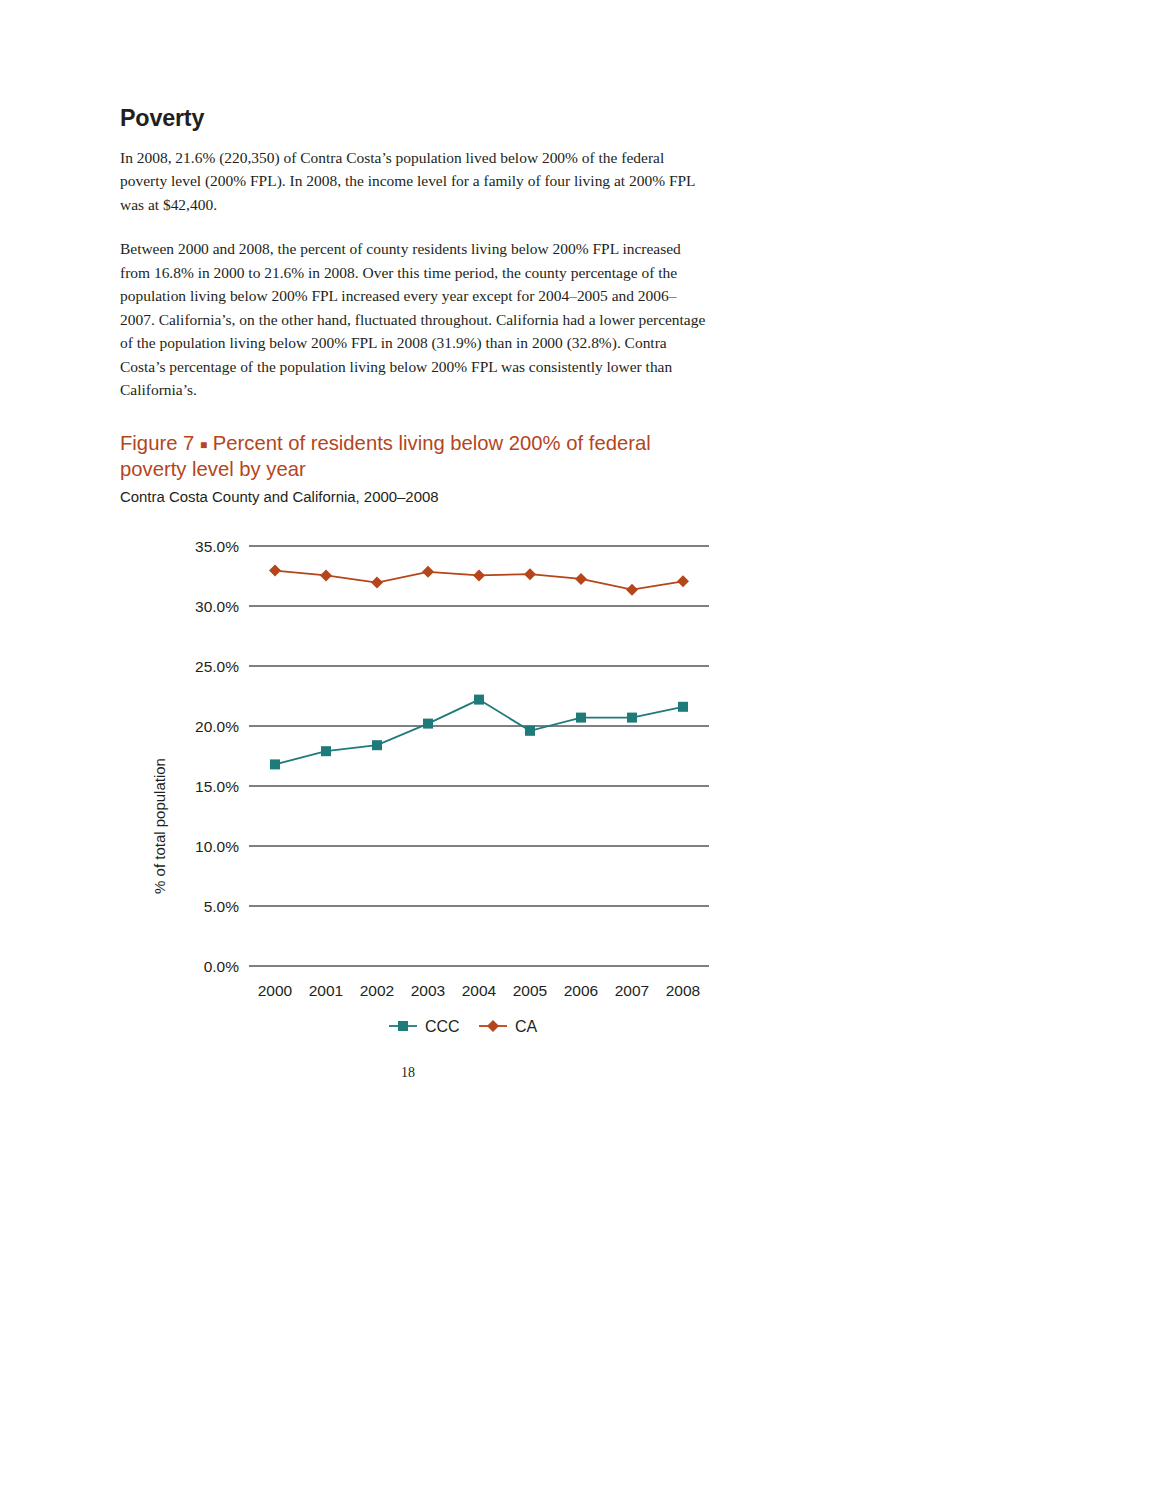Poverty
In 2008, 21.6% (220,350) of Contra Costa’s population lived below 200% of the federal poverty level (200% FPL). In 2008, the income level for a family of four living at 200% FPL was at $42,400.
Between 2000 and 2008, the percent of county residents living below 200% FPL increased from 16.8% in 2000 to 21.6% in 2008. Over this time period, the county percentage of the population living below 200% FPL increased every year except for 2004–2005 and 2006–2007. California’s, on the other hand, fluctuated throughout. California had a lower percentage of the population living below 200% FPL in 2008 (31.9%) than in 2000 (32.8%). Contra Costa’s percentage of the population living below 200% FPL was consistently lower than California’s.
Figure 7 ■ Percent of residents living below 200% of federal poverty level by year
Contra Costa County and California, 2000–2008
% of total population 35.0% 30.0% 25.0% 20.0% 15.0% 10.0% 5.0% 0.0% 2000 2001 2002 2003 2004 2005 2006 2007 2008 CCC CA
18